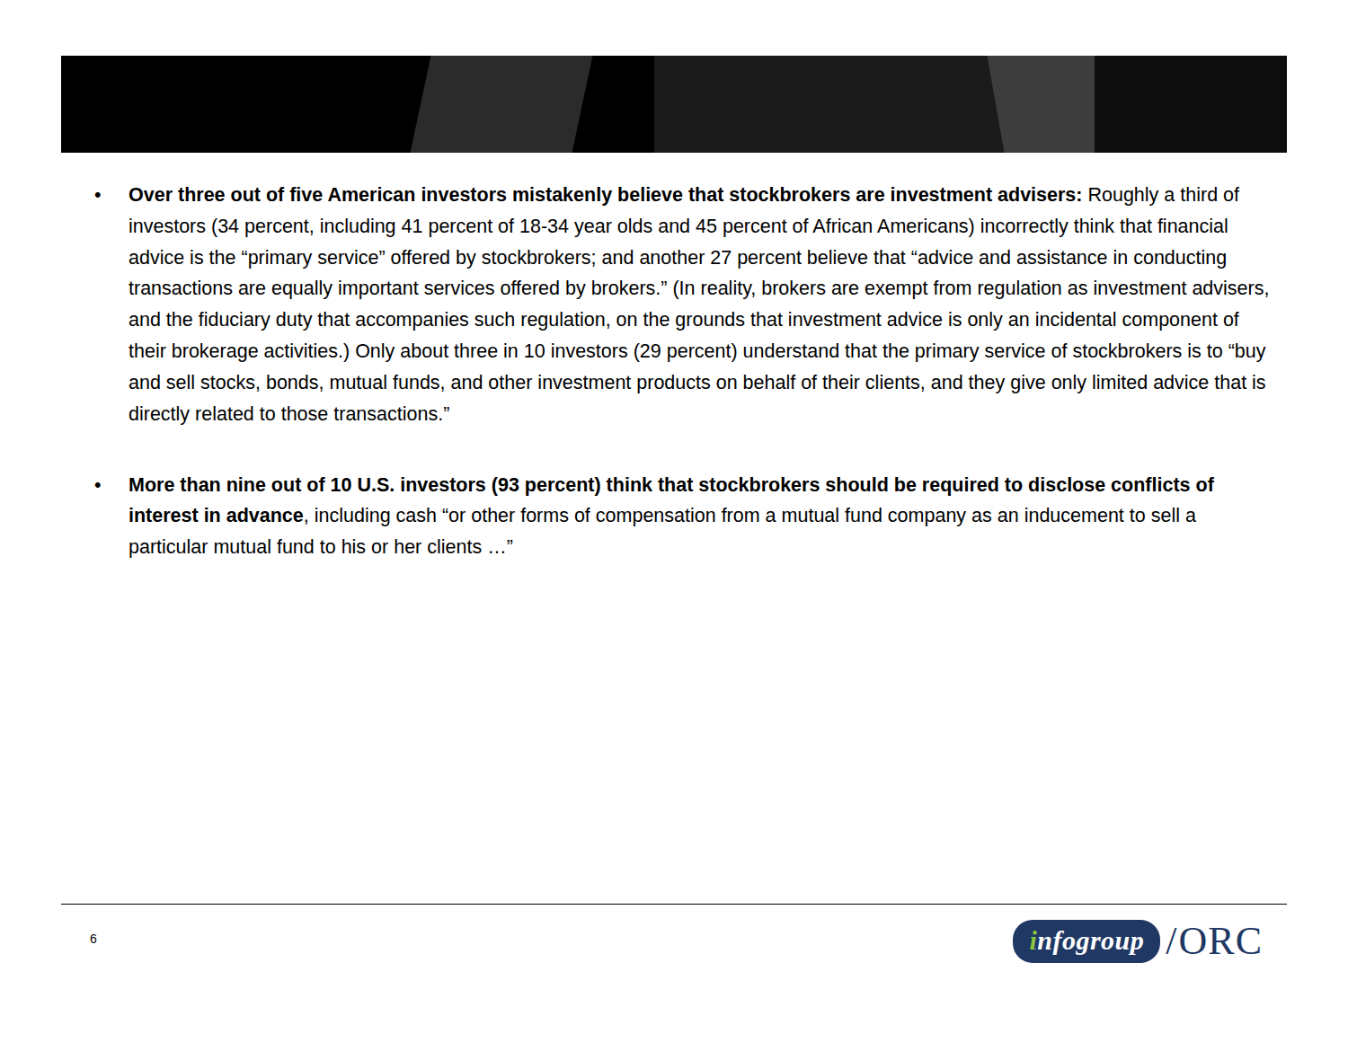Over three out of five American investors mistakenly believe that stockbrokers are investment advisers: Roughly a third of investors (34 percent, including 41 percent of 18-34 year olds and 45 percent of African Americans) incorrectly think that financial advice is the “primary service” offered by stockbrokers; and another 27 percent believe that “advice and assistance in conducting transactions are equally important services offered by brokers.” (In reality, brokers are exempt from regulation as investment advisers, and the fiduciary duty that accompanies such regulation, on the grounds that investment advice is only an incidental component of their brokerage activities.) Only about three in 10 investors (29 percent) understand that the primary service of stockbrokers is to “buy and sell stocks, bonds, mutual funds, and other investment products on behalf of their clients, and they give only limited advice that is directly related to those transactions.”
More than nine out of 10 U.S. investors (93 percent) think that stockbrokers should be required to disclose conflicts of interest in advance, including cash “or other forms of compensation from a mutual fund company as an inducement to sell a particular mutual fund to his or her clients …”
6
infogroup / ORC